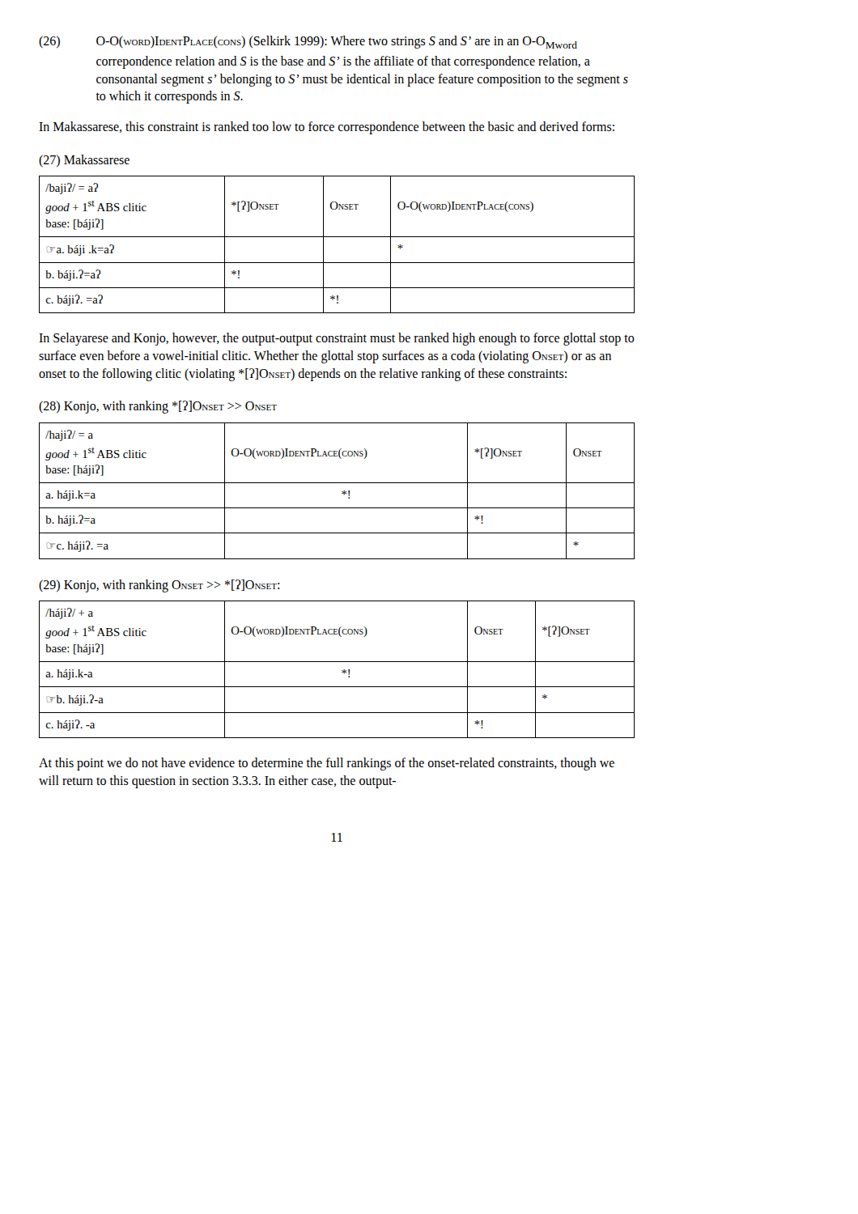(26)
O-O(word)Ident Place(cons) (Selkirk 1999): Where two strings S and S’ are in an O-OMword correpondence relation and S is the base and S’ is the affiliate of that correspondence relation, a consonantal segment s’ belonging to S’ must be identical in place feature composition to the segment s to which it corresponds in S.
In Makassarese, this constraint is ranked too low to force correspondence between the basic and derived forms:
(27) Makassarese
| /bajiʔ/ = aʔ good + 1 st ABS clitic base: [bájiʔ] | *[ʔ]O nset | O nset | O-O( word )I dent P lace ( cons ) |
| ☞ a. báji .k=aʔ | | | * |
| b. báji.ʔ=aʔ | *! | | |
| c. bájiʔ. =aʔ | | *! | |
In Selayarese and Konjo, however, the output-output constraint must be ranked high enough to force glottal stop to surface even before a vowel-initial clitic. Whether the glottal stop surfaces as a coda (violating Onset) or as an onset to the following clitic (violating *[ʔ]Onset) depends on the relative ranking of these constraints:
(28) Konjo, with ranking *[ʔ]Onset >> Onset
| /hajiʔ/ = a good + 1 st ABS clitic base: [hájiʔ] | O-O( word )I dent P lace ( cons ) | *[ʔ]O nset | O nset |
| a. háji.k=a | *! | | |
| b. háji.ʔ=a | | *! | |
| ☞ c. hájiʔ. =a | | | * |
(29) Konjo, with ranking Onset >> *[ʔ]Onset:
| /hájiʔ/ + a good + 1 st ABS clitic base: [hájiʔ] | O-O( word )I dent P lace ( cons ) | O nset | *[ʔ]O nset |
| a. háji.k-a | *! | | |
| ☞ b. háji.ʔ-a | | | * |
| c. hájiʔ. -a | | *! | |
At this point we do not have evidence to determine the full rankings of the onset-related constraints, though we will return to this question in section 3.3.3. In either case, the output-
11